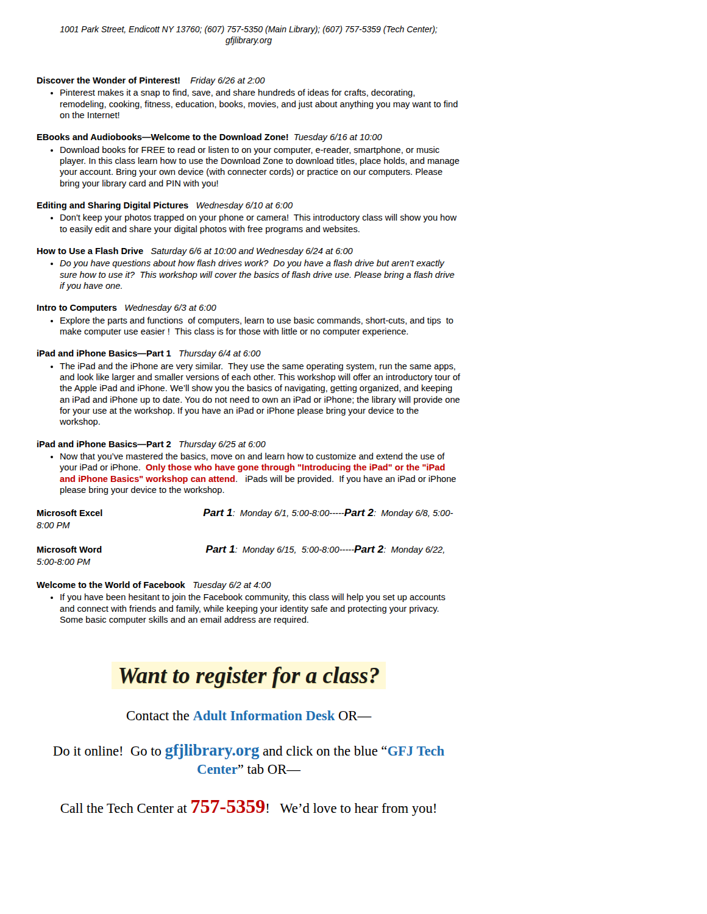1001 Park Street, Endicott NY 13760; (607) 757-5350 (Main Library); (607) 757-5359 (Tech Center); gfjlibrary.org
Discover the Wonder of Pinterest! Friday 6/26 at 2:00
Pinterest makes it a snap to find, save, and share hundreds of ideas for crafts, decorating, remodeling, cooking, fitness, education, books, movies, and just about anything you may want to find on the Internet!
EBooks and Audiobooks—Welcome to the Download Zone! Tuesday 6/16 at 10:00
Download books for FREE to read or listen to on your computer, e-reader, smartphone, or music player. In this class learn how to use the Download Zone to download titles, place holds, and manage your account. Bring your own device (with connecter cords) or practice on our computers. Please bring your library card and PIN with you!
Editing and Sharing Digital Pictures Wednesday 6/10 at 6:00
Don't keep your photos trapped on your phone or camera! This introductory class will show you how to easily edit and share your digital photos with free programs and websites.
How to Use a Flash Drive Saturday 6/6 at 10:00 and Wednesday 6/24 at 6:00
Do you have questions about how flash drives work? Do you have a flash drive but aren’t exactly sure how to use it? This workshop will cover the basics of flash drive use. Please bring a flash drive if you have one.
Intro to Computers Wednesday 6/3 at 6:00
Explore the parts and functions of computers, learn to use basic commands, short-cuts, and tips to make computer use easier ! This class is for those with little or no computer experience.
iPad and iPhone Basics—Part 1 Thursday 6/4 at 6:00
The iPad and the iPhone are very similar. They use the same operating system, run the same apps, and look like larger and smaller versions of each other. This workshop will offer an introductory tour of the Apple iPad and iPhone. We’ll show you the basics of navigating, getting organized, and keeping an iPad and iPhone up to date. You do not need to own an iPad or iPhone; the library will provide one for your use at the workshop. If you have an iPad or iPhone please bring your device to the workshop.
iPad and iPhone Basics—Part 2 Thursday 6/25 at 6:00
Now that you’ve mastered the basics, move on and learn how to customize and extend the use of your iPad or iPhone. Only those who have gone through "Introducing the iPad" or the "iPad and iPhone Basics" workshop can attend. iPads will be provided. If you have an iPad or iPhone please bring your device to the workshop.
Microsoft Excel Part 1: Monday 6/1, 5:00-8:00-----Part 2: Monday 6/8, 5:00-8:00 PM
Microsoft Word Part 1: Monday 6/15, 5:00-8:00-----Part 2: Monday 6/22, 5:00-8:00 PM
Welcome to the World of Facebook Tuesday 6/2 at 4:00
If you have been hesitant to join the Facebook community, this class will help you set up accounts and connect with friends and family, while keeping your identity safe and protecting your privacy. Some basic computer skills and an email address are required.
Want to register for a class?
Contact the Adult Information Desk OR—
Do it online! Go to gfjlibrary.org and click on the blue “GFJ Tech Center” tab OR—
Call the Tech Center at 757-5359! We’d love to hear from you!